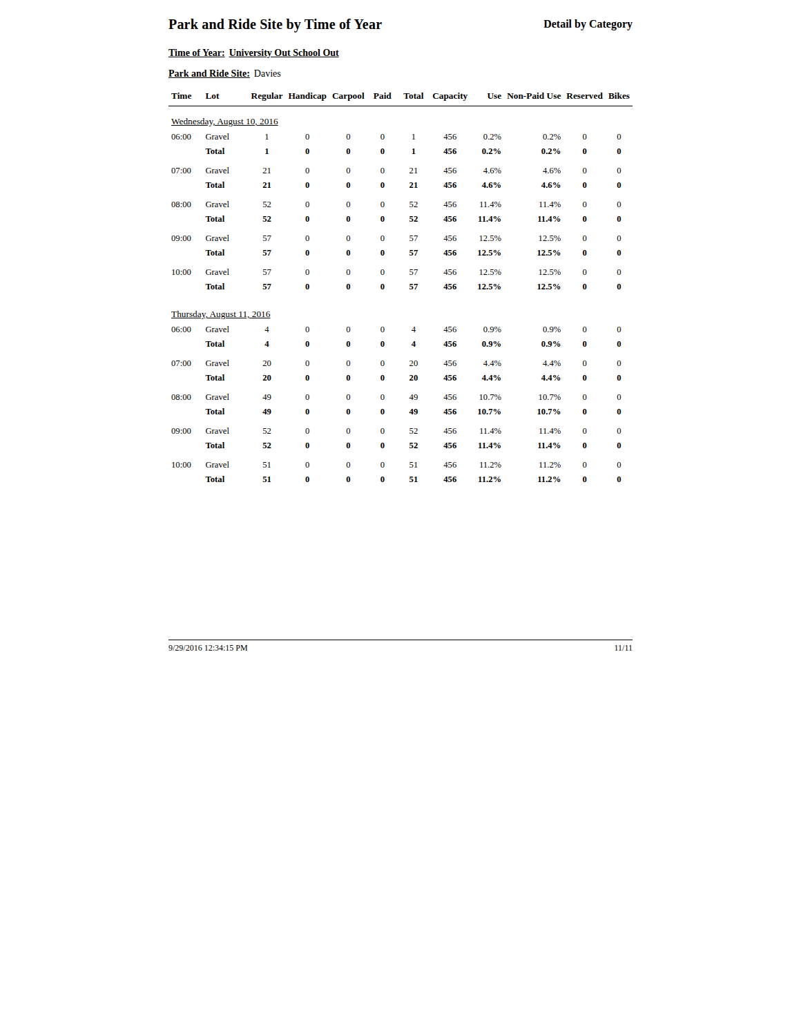Park and Ride Site by Time of Year
Detail by Category
Time of Year: University Out School Out
Park and Ride Site: Davies
| Time | Lot | Regular | Handicap | Carpool | Paid | Total | Capacity | Use | Non-Paid Use | Reserved | Bikes |
| --- | --- | --- | --- | --- | --- | --- | --- | --- | --- | --- | --- |
| Wednesday, August 10, 2016 |
| 06:00 | Gravel | 1 | 0 | 0 | 0 | 1 | 456 | 0.2% | 0.2% | 0 | 0 |
| | Total | 1 | 0 | 0 | 0 | 1 | 456 | 0.2% | 0.2% | 0 | 0 |
| 07:00 | Gravel | 21 | 0 | 0 | 0 | 21 | 456 | 4.6% | 4.6% | 0 | 0 |
| | Total | 21 | 0 | 0 | 0 | 21 | 456 | 4.6% | 4.6% | 0 | 0 |
| 08:00 | Gravel | 52 | 0 | 0 | 0 | 52 | 456 | 11.4% | 11.4% | 0 | 0 |
| | Total | 52 | 0 | 0 | 0 | 52 | 456 | 11.4% | 11.4% | 0 | 0 |
| 09:00 | Gravel | 57 | 0 | 0 | 0 | 57 | 456 | 12.5% | 12.5% | 0 | 0 |
| | Total | 57 | 0 | 0 | 0 | 57 | 456 | 12.5% | 12.5% | 0 | 0 |
| 10:00 | Gravel | 57 | 0 | 0 | 0 | 57 | 456 | 12.5% | 12.5% | 0 | 0 |
| | Total | 57 | 0 | 0 | 0 | 57 | 456 | 12.5% | 12.5% | 0 | 0 |
| Thursday, August 11, 2016 |
| 06:00 | Gravel | 4 | 0 | 0 | 0 | 4 | 456 | 0.9% | 0.9% | 0 | 0 |
| | Total | 4 | 0 | 0 | 0 | 4 | 456 | 0.9% | 0.9% | 0 | 0 |
| 07:00 | Gravel | 20 | 0 | 0 | 0 | 20 | 456 | 4.4% | 4.4% | 0 | 0 |
| | Total | 20 | 0 | 0 | 0 | 20 | 456 | 4.4% | 4.4% | 0 | 0 |
| 08:00 | Gravel | 49 | 0 | 0 | 0 | 49 | 456 | 10.7% | 10.7% | 0 | 0 |
| | Total | 49 | 0 | 0 | 0 | 49 | 456 | 10.7% | 10.7% | 0 | 0 |
| 09:00 | Gravel | 52 | 0 | 0 | 0 | 52 | 456 | 11.4% | 11.4% | 0 | 0 |
| | Total | 52 | 0 | 0 | 0 | 52 | 456 | 11.4% | 11.4% | 0 | 0 |
| 10:00 | Gravel | 51 | 0 | 0 | 0 | 51 | 456 | 11.2% | 11.2% | 0 | 0 |
| | Total | 51 | 0 | 0 | 0 | 51 | 456 | 11.2% | 11.2% | 0 | 0 |
9/29/2016 12:34:15 PM
11/11